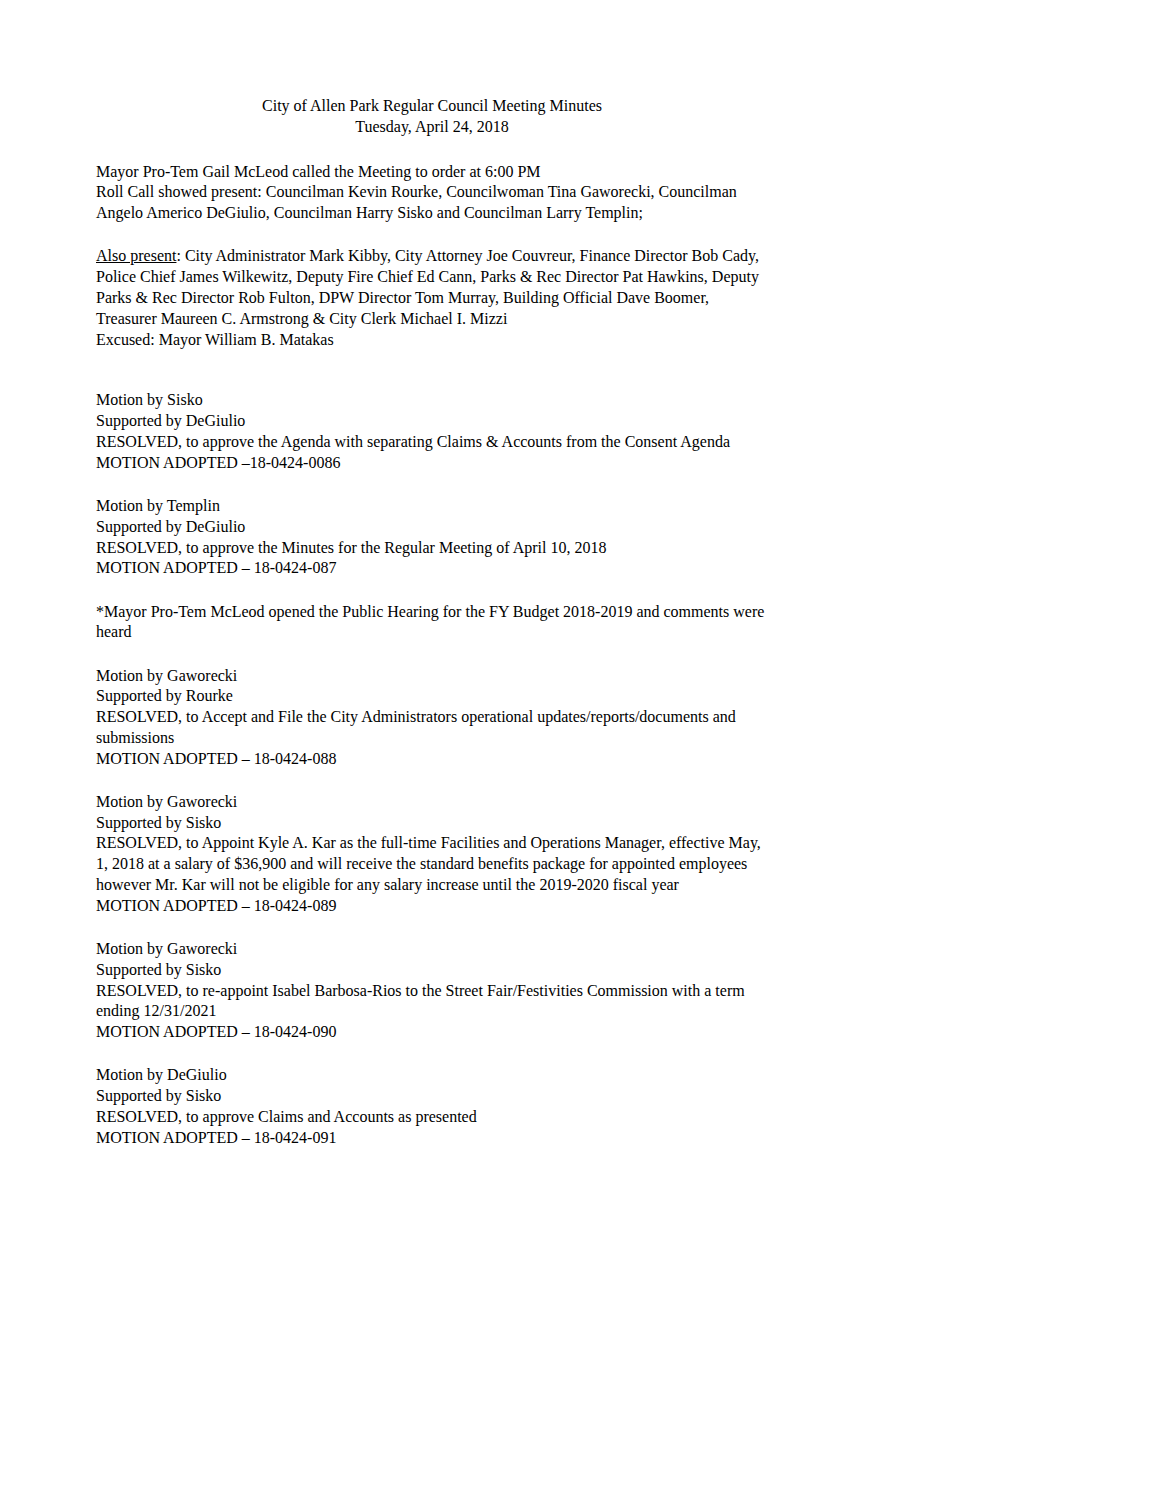City of Allen Park Regular Council Meeting Minutes
Tuesday, April 24, 2018
Mayor Pro-Tem Gail McLeod called the Meeting to order at 6:00 PM
Roll Call showed present: Councilman Kevin Rourke, Councilwoman Tina Gaworecki, Councilman Angelo Americo DeGiulio, Councilman Harry Sisko and Councilman Larry Templin;
Also present: City Administrator Mark Kibby, City Attorney Joe Couvreur, Finance Director Bob Cady, Police Chief James Wilkewitz, Deputy Fire Chief Ed Cann, Parks & Rec Director Pat Hawkins, Deputy Parks & Rec Director Rob Fulton, DPW Director Tom Murray, Building Official Dave Boomer, Treasurer Maureen C. Armstrong & City Clerk Michael I. Mizzi
Excused: Mayor William B. Matakas
Motion by Sisko
Supported by DeGiulio
RESOLVED, to approve the Agenda with separating Claims & Accounts from the Consent Agenda
MOTION ADOPTED –18-0424-0086
Motion by Templin
Supported by DeGiulio
RESOLVED, to approve the Minutes for the Regular Meeting of April 10, 2018
MOTION ADOPTED – 18-0424-087
*Mayor Pro-Tem McLeod opened the Public Hearing for the FY Budget 2018-2019 and comments were heard
Motion by Gaworecki
Supported by Rourke
RESOLVED, to Accept and File the City Administrators operational updates/reports/documents and submissions
MOTION ADOPTED – 18-0424-088
Motion by Gaworecki
Supported by Sisko
RESOLVED, to Appoint Kyle A. Kar as the full-time Facilities and Operations Manager, effective May, 1, 2018 at a salary of $36,900 and will receive the standard benefits package for appointed employees however Mr. Kar will not be eligible for any salary increase until the 2019-2020 fiscal year
MOTION ADOPTED – 18-0424-089
Motion by Gaworecki
Supported by Sisko
RESOLVED, to re-appoint Isabel Barbosa-Rios to the Street Fair/Festivities Commission with a term ending 12/31/2021
MOTION ADOPTED – 18-0424-090
Motion by DeGiulio
Supported by Sisko
RESOLVED, to approve Claims and Accounts as presented
MOTION ADOPTED – 18-0424-091